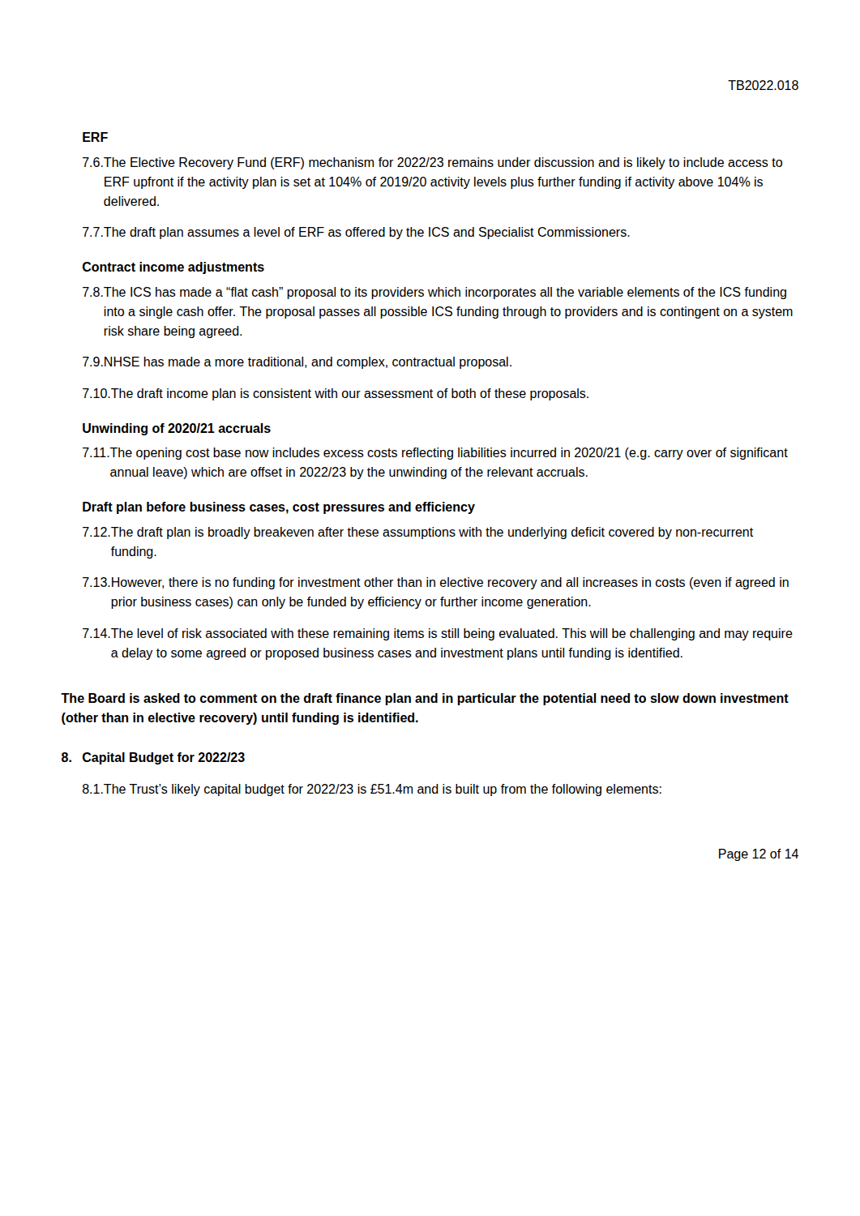TB2022.018
ERF
7.6.
The Elective Recovery Fund (ERF) mechanism for 2022/23 remains under discussion and is likely to include access to ERF upfront if the activity plan is set at 104% of 2019/20 activity levels plus further funding if activity above 104% is delivered.
7.7.
The draft plan assumes a level of ERF as offered by the ICS and Specialist Commissioners.
Contract income adjustments
7.8.
The ICS has made a “flat cash” proposal to its providers which incorporates all the variable elements of the ICS funding into a single cash offer. The proposal passes all possible ICS funding through to providers and is contingent on a system risk share being agreed.
7.9.
NHSE has made a more traditional, and complex, contractual proposal.
7.10.
The draft income plan is consistent with our assessment of both of these proposals.
Unwinding of 2020/21 accruals
7.11.
The opening cost base now includes excess costs reflecting liabilities incurred in 2020/21 (e.g. carry over of significant annual leave) which are offset in 2022/23 by the unwinding of the relevant accruals.
Draft plan before business cases, cost pressures and efficiency
7.12.
The draft plan is broadly breakeven after these assumptions with the underlying deficit covered by non-recurrent funding.
7.13.
However, there is no funding for investment other than in elective recovery and all increases in costs (even if agreed in prior business cases) can only be funded by efficiency or further income generation.
7.14.
The level of risk associated with these remaining items is still being evaluated. This will be challenging and may require a delay to some agreed or proposed business cases and investment plans until funding is identified.
The Board is asked to comment on the draft finance plan and in particular the potential need to slow down investment (other than in elective recovery) until funding is identified.
8.
Capital Budget for 2022/23
8.1.
The Trust’s likely capital budget for 2022/23 is £51.4m and is built up from the following elements:
Page 12 of 14